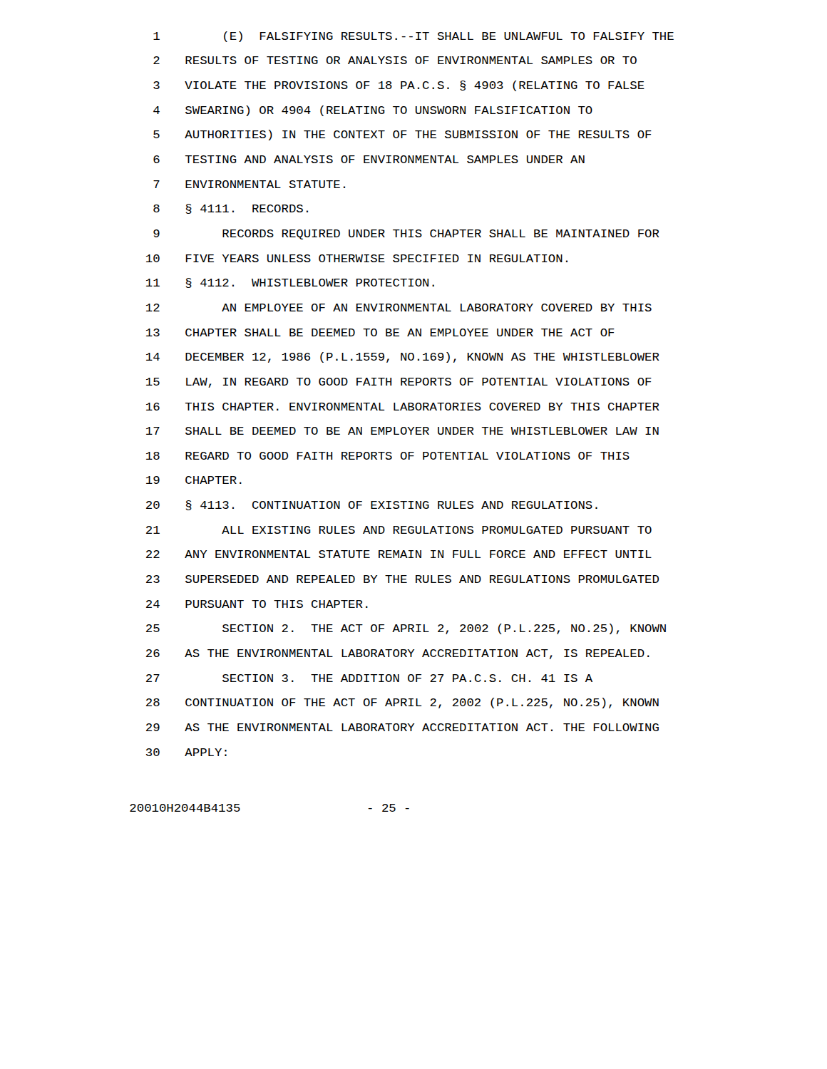(E) FALSIFYING RESULTS.--IT SHALL BE UNLAWFUL TO FALSIFY THE
RESULTS OF TESTING OR ANALYSIS OF ENVIRONMENTAL SAMPLES OR TO
VIOLATE THE PROVISIONS OF 18 PA.C.S. § 4903 (RELATING TO FALSE
SWEARING) OR 4904 (RELATING TO UNSWORN FALSIFICATION TO
AUTHORITIES) IN THE CONTEXT OF THE SUBMISSION OF THE RESULTS OF
TESTING AND ANALYSIS OF ENVIRONMENTAL SAMPLES UNDER AN
ENVIRONMENTAL STATUTE.
§ 4111. RECORDS.
RECORDS REQUIRED UNDER THIS CHAPTER SHALL BE MAINTAINED FOR
FIVE YEARS UNLESS OTHERWISE SPECIFIED IN REGULATION.
§ 4112. WHISTLEBLOWER PROTECTION.
AN EMPLOYEE OF AN ENVIRONMENTAL LABORATORY COVERED BY THIS
CHAPTER SHALL BE DEEMED TO BE AN EMPLOYEE UNDER THE ACT OF
DECEMBER 12, 1986 (P.L.1559, NO.169), KNOWN AS THE WHISTLEBLOWER
LAW, IN REGARD TO GOOD FAITH REPORTS OF POTENTIAL VIOLATIONS OF
THIS CHAPTER. ENVIRONMENTAL LABORATORIES COVERED BY THIS CHAPTER
SHALL BE DEEMED TO BE AN EMPLOYER UNDER THE WHISTLEBLOWER LAW IN
REGARD TO GOOD FAITH REPORTS OF POTENTIAL VIOLATIONS OF THIS
CHAPTER.
§ 4113. CONTINUATION OF EXISTING RULES AND REGULATIONS.
ALL EXISTING RULES AND REGULATIONS PROMULGATED PURSUANT TO
ANY ENVIRONMENTAL STATUTE REMAIN IN FULL FORCE AND EFFECT UNTIL
SUPERSEDED AND REPEALED BY THE RULES AND REGULATIONS PROMULGATED
PURSUANT TO THIS CHAPTER.
SECTION 2. THE ACT OF APRIL 2, 2002 (P.L.225, NO.25), KNOWN
AS THE ENVIRONMENTAL LABORATORY ACCREDITATION ACT, IS REPEALED.
SECTION 3. THE ADDITION OF 27 PA.C.S. CH. 41 IS A
CONTINUATION OF THE ACT OF APRIL 2, 2002 (P.L.225, NO.25), KNOWN
AS THE ENVIRONMENTAL LABORATORY ACCREDITATION ACT. THE FOLLOWING
APPLY:
20010H2044B4135 - 25 -